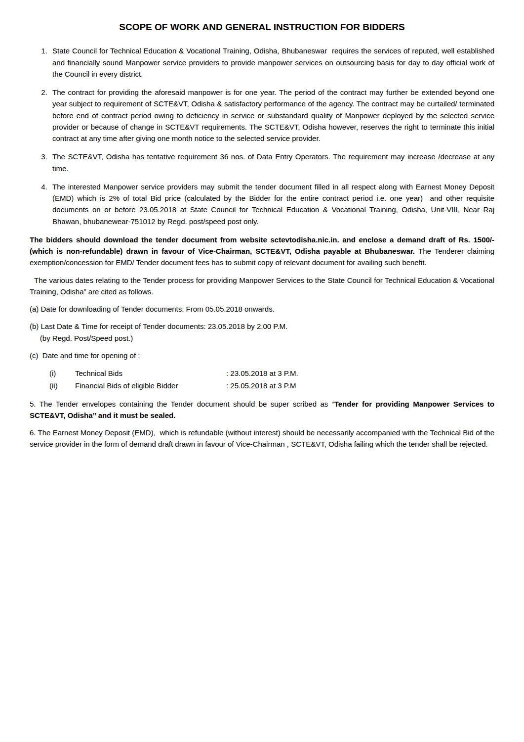SCOPE OF WORK AND GENERAL INSTRUCTION FOR BIDDERS
State Council for Technical Education & Vocational Training, Odisha, Bhubaneswar requires the services of reputed, well established and financially sound Manpower service providers to provide manpower services on outsourcing basis for day to day official work of the Council in every district.
The contract for providing the aforesaid manpower is for one year. The period of the contract may further be extended beyond one year subject to requirement of SCTE&VT, Odisha & satisfactory performance of the agency. The contract may be curtailed/ terminated before end of contract period owing to deficiency in service or substandard quality of Manpower deployed by the selected service provider or because of change in SCTE&VT requirements. The SCTE&VT, Odisha however, reserves the right to terminate this initial contract at any time after giving one month notice to the selected service provider.
The SCTE&VT, Odisha has tentative requirement 36 nos. of Data Entry Operators. The requirement may increase /decrease at any time.
The interested Manpower service providers may submit the tender document filled in all respect along with Earnest Money Deposit (EMD) which is 2% of total Bid price (calculated by the Bidder for the entire contract period i.e. one year) and other requisite documents on or before 23.05.2018 at State Council for Technical Education & Vocational Training, Odisha, Unit-VIII, Near Raj Bhawan, bhubanewear-751012 by Regd. post/speed post only.
The bidders should download the tender document from website sctevtodisha.nic.in. and enclose a demand draft of Rs. 1500/- (which is non-refundable) drawn in favour of Vice-Chairman, SCTE&VT, Odisha payable at Bhubaneswar. The Tenderer claiming exemption/concession for EMD/ Tender document fees has to submit copy of relevant document for availing such benefit.
The various dates relating to the Tender process for providing Manpower Services to the State Council for Technical Education & Vocational Training, Odisha” are cited as follows.
(a) Date for downloading of Tender documents: From 05.05.2018 onwards.
(b) Last Date & Time for receipt of Tender documents: 23.05.2018 by 2.00 P.M.
(by Regd. Post/Speed post.)
(c) Date and time for opening of :
| (i) | Technical Bids | : 23.05.2018 at 3 P.M. |
| (ii) | Financial Bids of eligible Bidder | : 25.05.2018 at 3 P.M |
5. The Tender envelopes containing the Tender document should be super scribed as “Tender for providing Manpower Services to SCTE&VT, Odisha’’ and it must be sealed.
6. The Earnest Money Deposit (EMD), which is refundable (without interest) should be necessarily accompanied with the Technical Bid of the service provider in the form of demand draft drawn in favour of Vice-Chairman , SCTE&VT, Odisha failing which the tender shall be rejected.